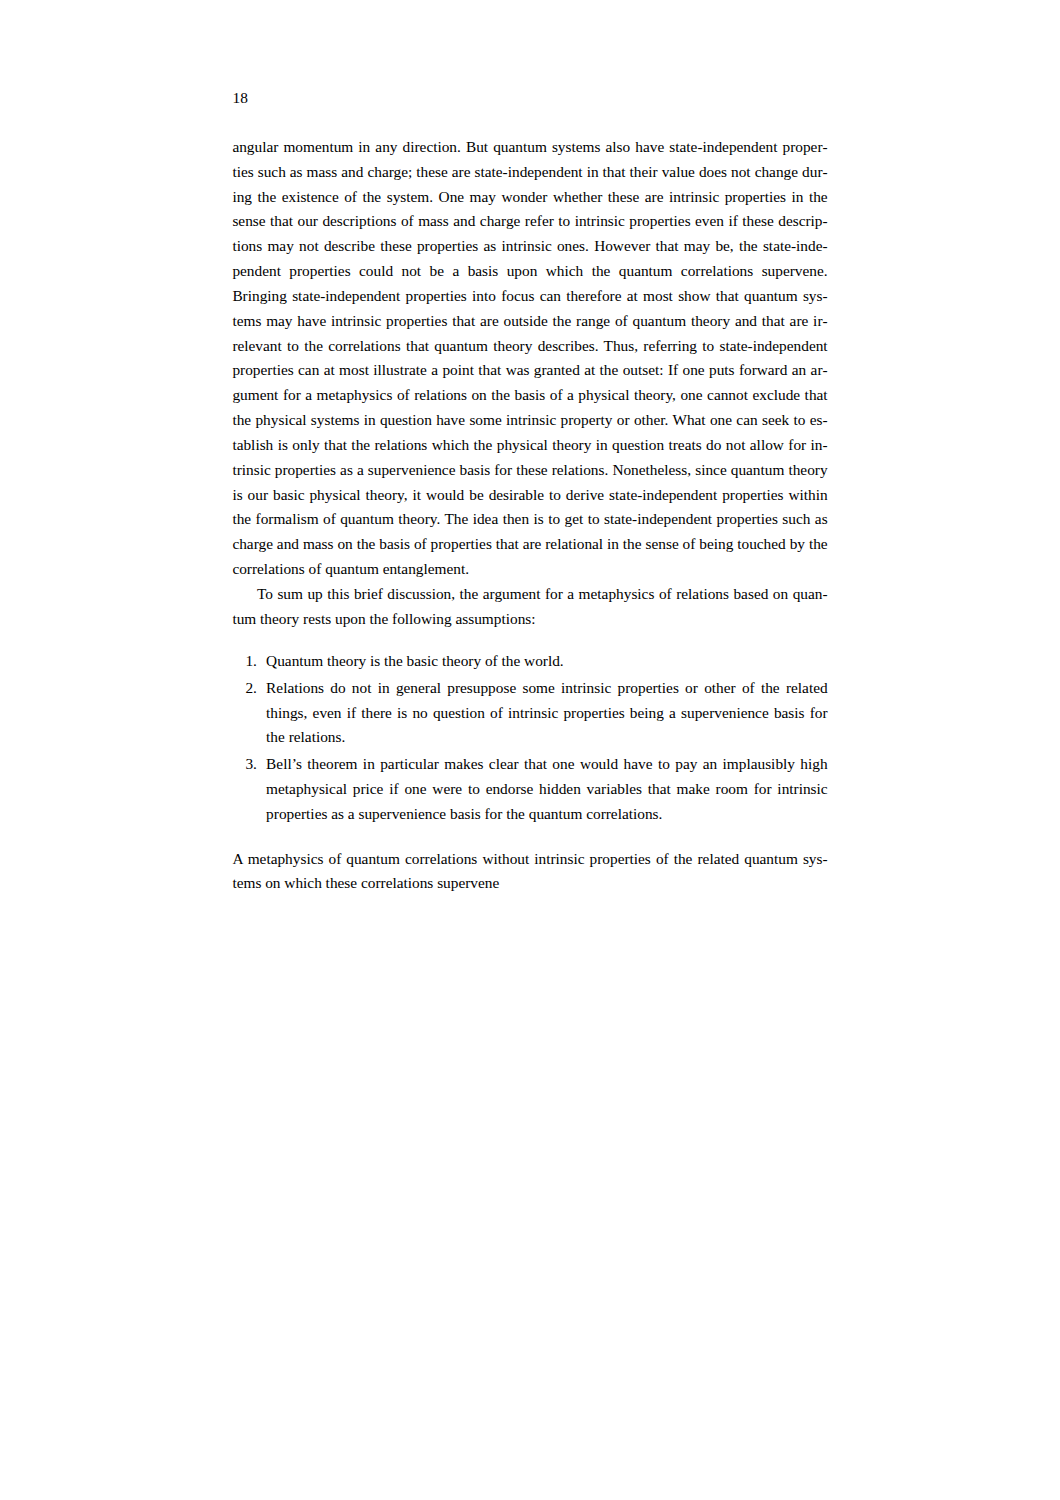18
angular momentum in any direction. But quantum systems also have state-independent properties such as mass and charge; these are state-independent in that their value does not change during the existence of the system. One may wonder whether these are intrinsic properties in the sense that our descriptions of mass and charge refer to intrinsic properties even if these descriptions may not describe these properties as intrinsic ones. However that may be, the state-independent properties could not be a basis upon which the quantum correlations supervene. Bringing state-independent properties into focus can therefore at most show that quantum systems may have intrinsic properties that are outside the range of quantum theory and that are irrelevant to the correlations that quantum theory describes. Thus, referring to state-independent properties can at most illustrate a point that was granted at the outset: If one puts forward an argument for a metaphysics of relations on the basis of a physical theory, one cannot exclude that the physical systems in question have some intrinsic property or other. What one can seek to establish is only that the relations which the physical theory in question treats do not allow for intrinsic properties as a supervenience basis for these relations. Nonetheless, since quantum theory is our basic physical theory, it would be desirable to derive state-independent properties within the formalism of quantum theory. The idea then is to get to state-independent properties such as charge and mass on the basis of properties that are relational in the sense of being touched by the correlations of quantum entanglement.
To sum up this brief discussion, the argument for a metaphysics of relations based on quantum theory rests upon the following assumptions:
Quantum theory is the basic theory of the world.
Relations do not in general presuppose some intrinsic properties or other of the related things, even if there is no question of intrinsic properties being a supervenience basis for the relations.
Bell’s theorem in particular makes clear that one would have to pay an implausibly high metaphysical price if one were to endorse hidden variables that make room for intrinsic properties as a supervenience basis for the quantum correlations.
A metaphysics of quantum correlations without intrinsic properties of the related quantum systems on which these correlations supervene